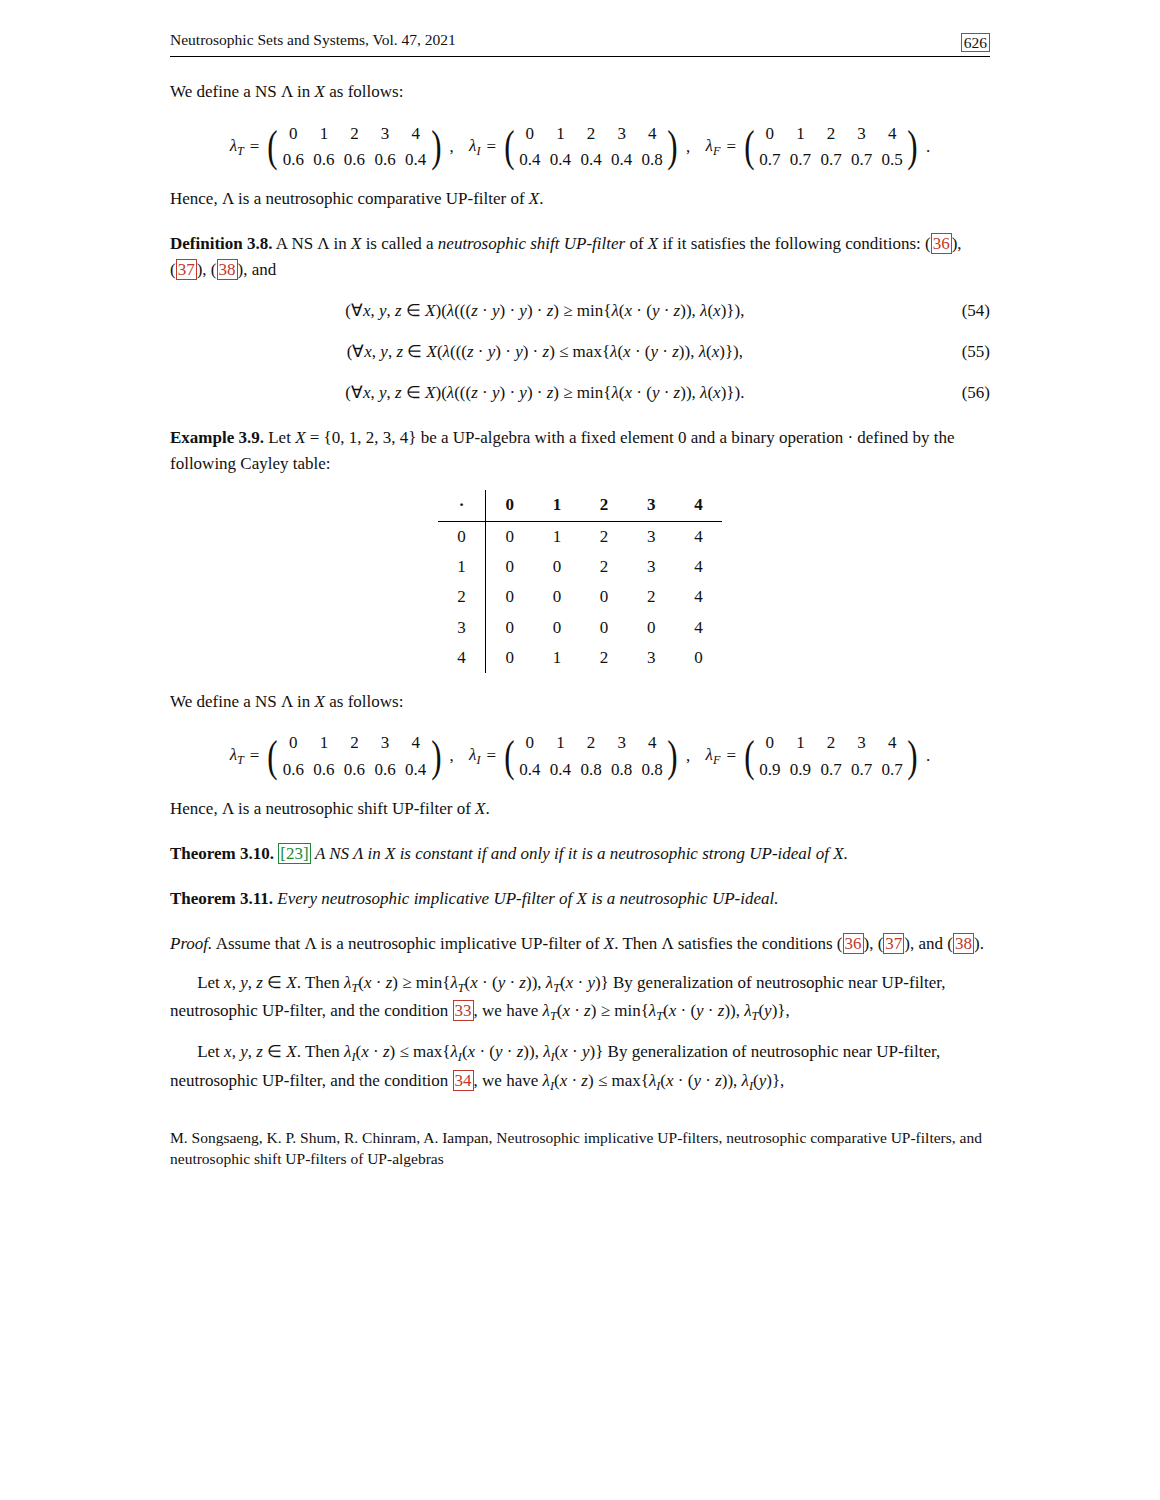Neutrosophic Sets and Systems, Vol. 47, 2021
626
We define a NS Λ in X as follows:
λT = ( 01234 0.60.60.60.60.4 ), λI = ( 01234 0.40.40.40.40.8 ), λF = ( 01234 0.70.70.70.70.5 ).
Hence, Λ is a neutrosophic comparative UP-filter of X.
Definition 3.8. A NS Λ in X is called a neutrosophic shift UP-filter of X if it satisfies the following conditions: (36), (37), (38), and
(∀x, y, z ∈ X)(λ(((z · y) · y) · z) ≥ min{λ(x · (y · z)), λ(x)}),
(54)
(∀x, y, z ∈ X(λ(((z · y) · y) · z) ≤ max{λ(x · (y · z)), λ(x)}),
(55)
(∀x, y, z ∈ X)(λ(((z · y) · y) · z) ≥ min{λ(x · (y · z)), λ(x)}).
(56)
Example 3.9. Let X = {0, 1, 2, 3, 4} be a UP-algebra with a fixed element 0 and a binary operation · defined by the following Cayley table:
| · | 0 | 1 | 2 | 3 | 4 |
| --- | --- | --- | --- | --- | --- |
| 0 | 0 | 1 | 2 | 3 | 4 |
| 1 | 0 | 0 | 2 | 3 | 4 |
| 2 | 0 | 0 | 0 | 2 | 4 |
| 3 | 0 | 0 | 0 | 0 | 4 |
| 4 | 0 | 1 | 2 | 3 | 0 |
We define a NS Λ in X as follows:
λT = ( 01234 0.60.60.60.60.4 ), λI = ( 01234 0.40.40.80.80.8 ), λF = ( 01234 0.90.90.70.70.7 ).
Hence, Λ is a neutrosophic shift UP-filter of X.
Theorem 3.10. [23] A NS Λ in X is constant if and only if it is a neutrosophic strong UP-ideal of X.
Theorem 3.11. Every neutrosophic implicative UP-filter of X is a neutrosophic UP-ideal.
Proof. Assume that Λ is a neutrosophic implicative UP-filter of X. Then Λ satisfies the conditions (36), (37), and (38).
Let x, y, z ∈ X. Then λT(x · z) ≥ min{λT(x · (y · z)), λT(x · y)} By generalization of neutrosophic near UP-filter, neutrosophic UP-filter, and the condition 33, we have λT(x · z) ≥ min{λT(x · (y · z)), λT(y)},
Let x, y, z ∈ X. Then λI(x · z) ≤ max{λI(x · (y · z)), λI(x · y)} By generalization of neutrosophic near UP-filter, neutrosophic UP-filter, and the condition 34, we have λI(x · z) ≤ max{λI(x · (y · z)), λI(y)},
M. Songsaeng, K. P. Shum, R. Chinram, A. Iampan, Neutrosophic implicative UP-filters, neutrosophic comparative UP-filters, and neutrosophic shift UP-filters of UP-algebras